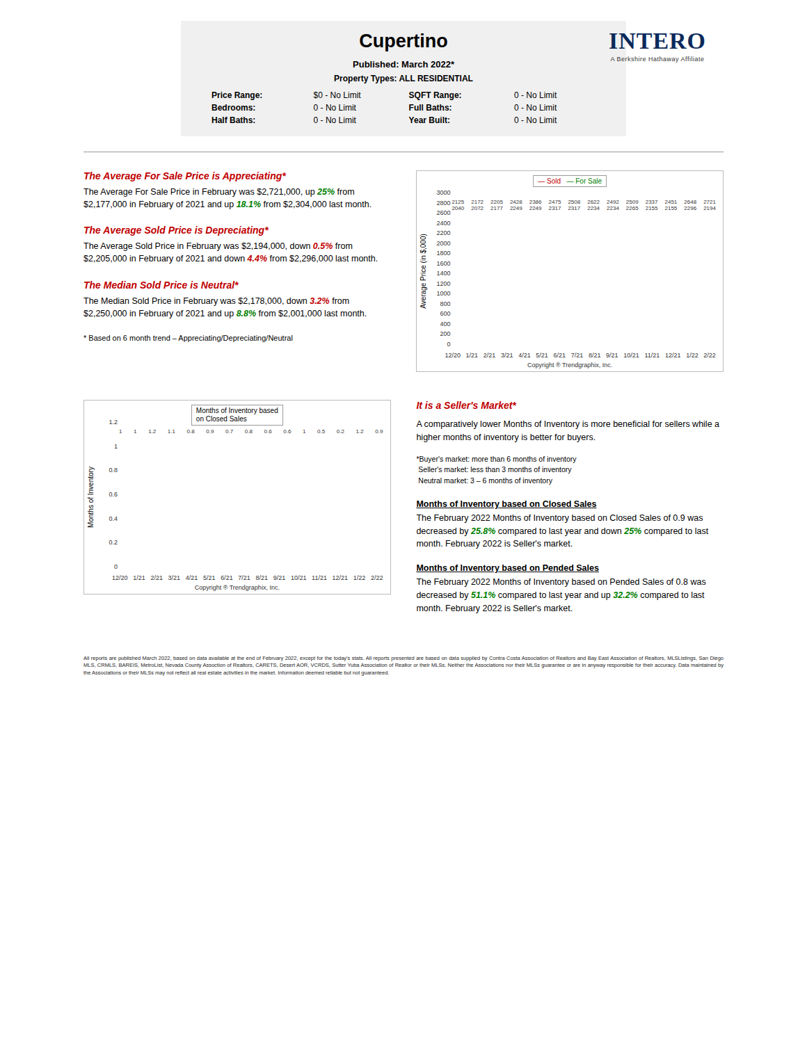INTERO
A Berkshire Hathaway Affiliate
Cupertino
Published: March 2022*
Property Types: ALL RESIDENTIAL
| Price Range: | $0 - No Limit | SQFT Range: | 0 - No Limit |
| Bedrooms: | 0 - No Limit | Full Baths: | 0 - No Limit |
| Half Baths: | 0 - No Limit | Year Built: | 0 - No Limit |
The Average For Sale Price is Appreciating*
The Average For Sale Price in February was $2,721,000, up 25% from $2,177,000 in February of 2021 and up 18.1% from $2,304,000 last month.
The Average Sold Price is Depreciating*
The Average Sold Price in February was $2,194,000, down 0.5% from $2,205,000 in February of 2021 and down 4.4% from $2,296,000 last month.
The Median Sold Price is Neutral*
The Median Sold Price in February was $2,178,000, down 3.2% from $2,250,000 in February of 2021 and up 8.8% from $2,001,000 last month.
* Based on 6 month trend – Appreciating/Depreciating/Neutral
— Sold — For Sale
Average Price (in $,000)
300028002600240022002000180016001400120010008006004002000
2125
20402172
20722205
21772428
22492386
22492475
23172508
23172622
22342492
22342509
22652337
21552451
21552648
22962721
2194
12/201/212/213/214/215/216/217/218/219/2110/2111/2112/211/222/22
Copyright ® Trendgraphix, Inc.
Months of Inventory based
on Closed Sales
Months of Inventory
1.210.80.60.40.20
111.21.10.80.90.70.80.60.610.50.21.20.9
12/201/212/213/214/215/216/217/218/219/2110/2111/2112/211/222/22
Copyright ® Trendgraphix, Inc.
It is a Seller's Market*
A comparatively lower Months of Inventory is more beneficial for sellers while a higher months of inventory is better for buyers.
*Buyer's market: more than 6 months of inventory
Seller's market: less than 3 months of inventory
Neutral market: 3 – 6 months of inventory
Months of Inventory based on Closed Sales
The February 2022 Months of Inventory based on Closed Sales of 0.9 was decreased by 25.8% compared to last year and down 25% compared to last month. February 2022 is Seller's market.
Months of Inventory based on Pended Sales
The February 2022 Months of Inventory based on Pended Sales of 0.8 was decreased by 51.1% compared to last year and up 32.2% compared to last month. February 2022 is Seller's market.
All reports are published March 2022, based on data available at the end of February 2022, except for the today's stats. All reports presented are based on data supplied by Contra Costa Association of Realtors and Bay East Association of Realtors, MLSListings, San Diego MLS, CRMLS, BAREIS, MetroList, Nevada County Assoction of Realtors, CARETS, Desert AOR, VCRDS, Sutter Yuba Association of Realtor or their MLSs. Neither the Associations nor their MLSs guarantee or are in anyway responsible for their accuracy. Data maintained by the Associations or their MLSs may not reflect all real estate activities in the market. Information deemed reliable but not guaranteed.